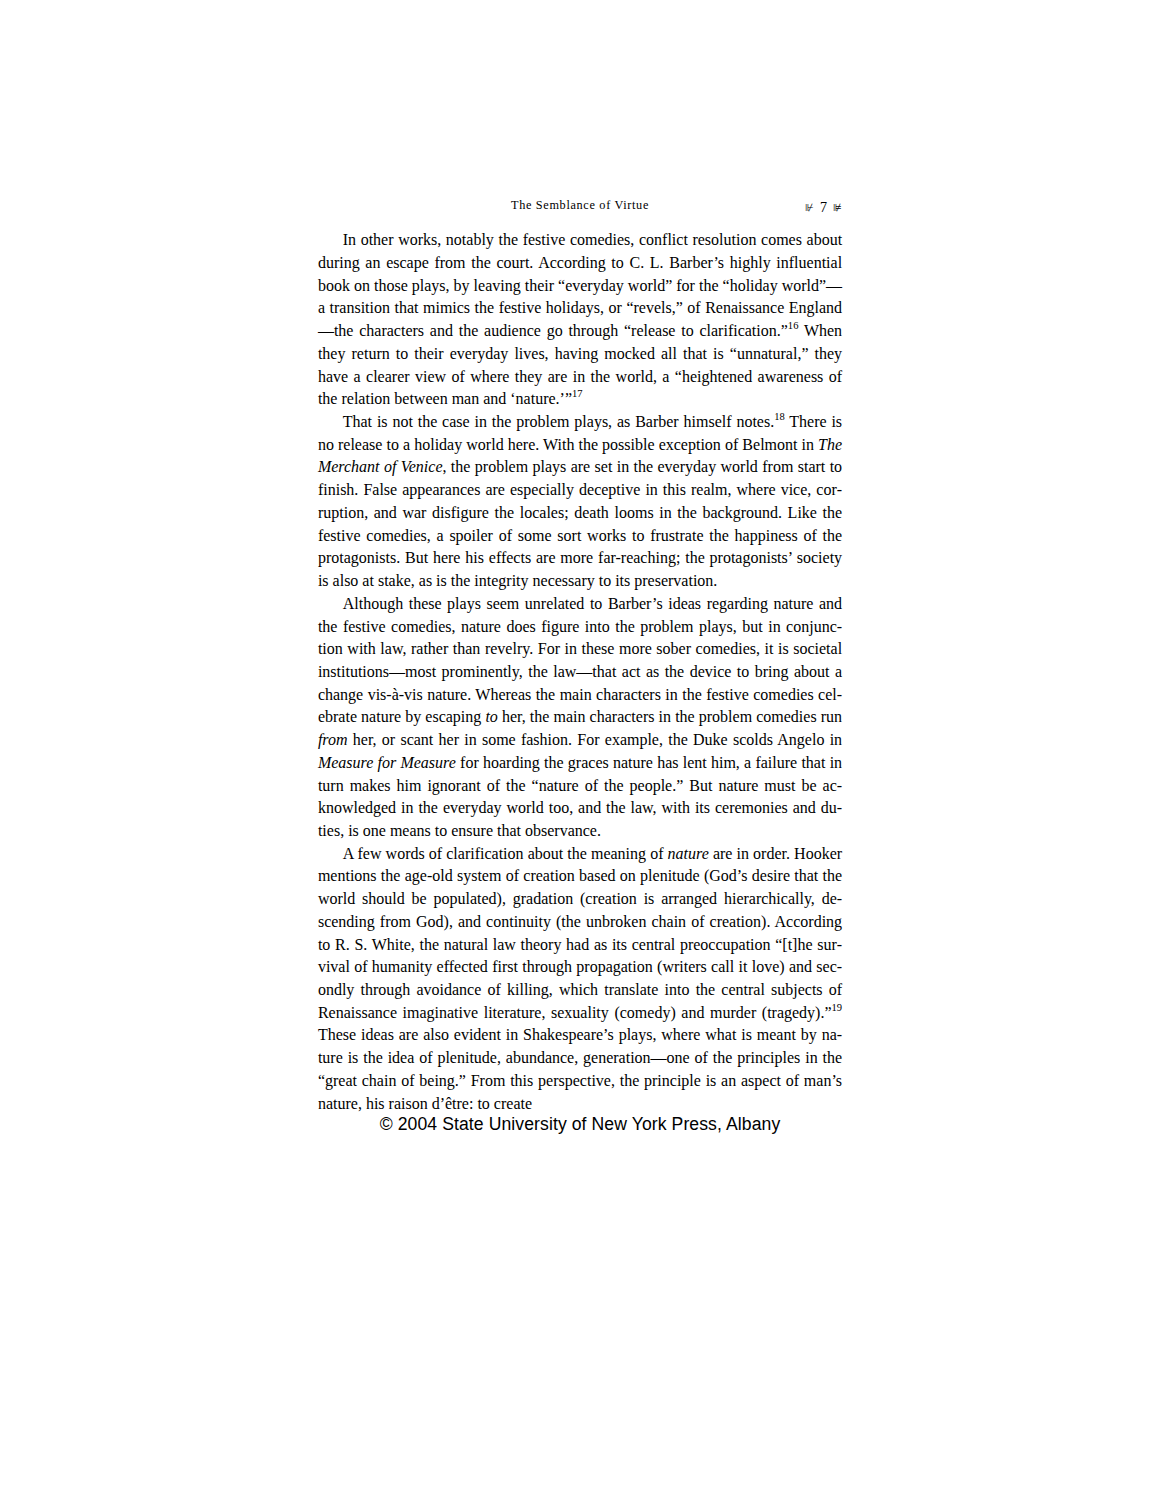The Semblance of Virtue ⊮7⊯
In other works, notably the festive comedies, conflict resolution comes about during an escape from the court. According to C. L. Barber’s highly influential book on those plays, by leaving their “everyday world” for the “holiday world”—a transition that mimics the festive holidays, or “revels,” of Renaissance England—the characters and the audience go through “release to clarification.”16 When they return to their everyday lives, having mocked all that is “unnatural,” they have a clearer view of where they are in the world, a “heightened awareness of the relation between man and ‘nature.’”17
That is not the case in the problem plays, as Barber himself notes.18 There is no release to a holiday world here. With the possible exception of Belmont in The Merchant of Venice, the problem plays are set in the everyday world from start to finish. False appearances are especially deceptive in this realm, where vice, corruption, and war disfigure the locales; death looms in the background. Like the festive comedies, a spoiler of some sort works to frustrate the happiness of the protagonists. But here his effects are more far-reaching; the protagonists’ society is also at stake, as is the integrity necessary to its preservation.
Although these plays seem unrelated to Barber’s ideas regarding nature and the festive comedies, nature does figure into the problem plays, but in conjunction with law, rather than revelry. For in these more sober comedies, it is societal institutions—most prominently, the law—that act as the device to bring about a change vis-à-vis nature. Whereas the main characters in the festive comedies celebrate nature by escaping to her, the main characters in the problem comedies run from her, or scant her in some fashion. For example, the Duke scolds Angelo in Measure for Measure for hoarding the graces nature has lent him, a failure that in turn makes him ignorant of the “nature of the people.” But nature must be acknowledged in the everyday world too, and the law, with its ceremonies and duties, is one means to ensure that observance.
A few words of clarification about the meaning of nature are in order. Hooker mentions the age-old system of creation based on plenitude (God’s desire that the world should be populated), gradation (creation is arranged hierarchically, descending from God), and continuity (the unbroken chain of creation). According to R. S. White, the natural law theory had as its central preoccupation “[t]he survival of humanity effected first through propagation (writers call it love) and secondly through avoidance of killing, which translate into the central subjects of Renaissance imaginative literature, sexuality (comedy) and murder (tragedy).”19 These ideas are also evident in Shakespeare’s plays, where what is meant by nature is the idea of plenitude, abundance, generation—one of the principles in the “great chain of being.” From this perspective, the principle is an aspect of man’s nature, his raison d’être: to create
© 2004 State University of New York Press, Albany